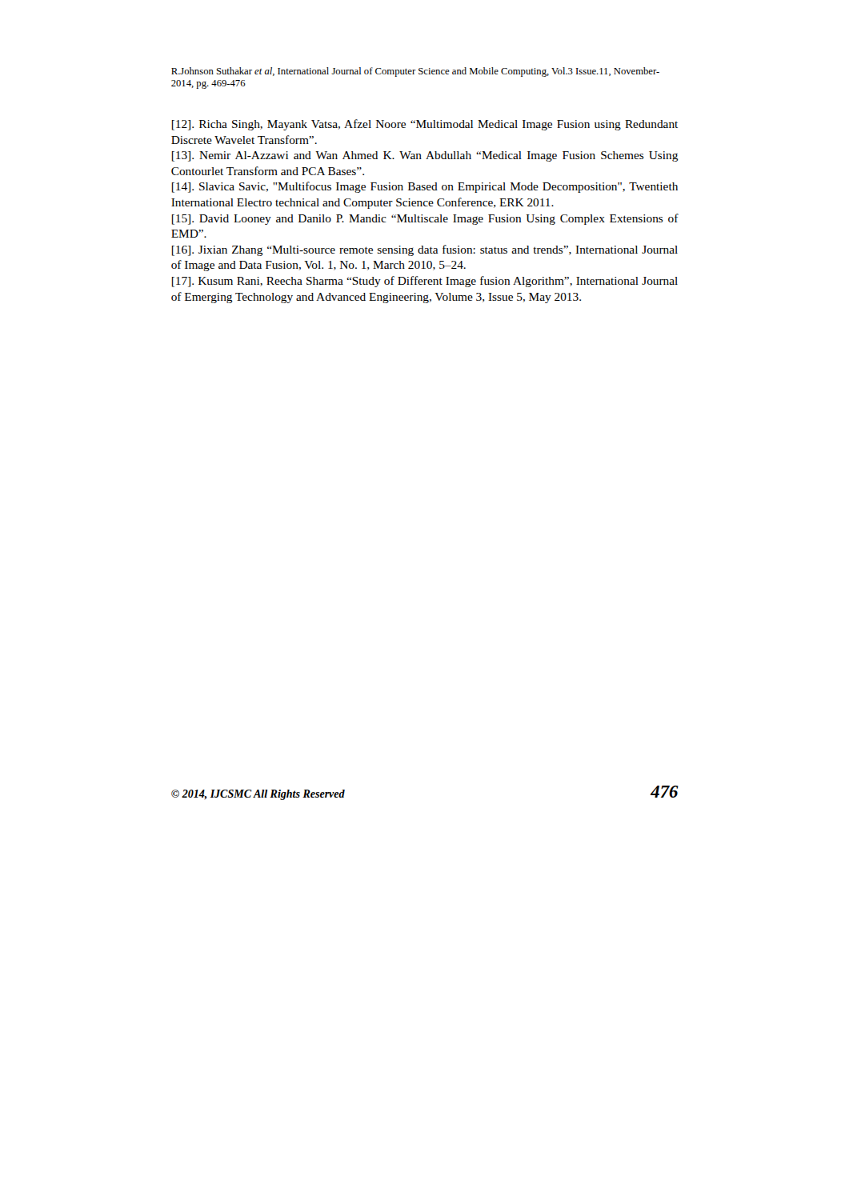R.Johnson Suthakar et al, International Journal of Computer Science and Mobile Computing, Vol.3 Issue.11, November- 2014, pg. 469-476
[12]. Richa Singh, Mayank Vatsa, Afzel Noore “Multimodal Medical Image Fusion using Redundant Discrete Wavelet Transform”.
[13]. Nemir Al-Azzawi and Wan Ahmed K. Wan Abdullah “Medical Image Fusion Schemes Using Contourlet Transform and PCA Bases”.
[14]. Slavica Savic, "Multifocus Image Fusion Based on Empirical Mode Decomposition", Twentieth International Electro technical and Computer Science Conference, ERK 2011.
[15]. David Looney and Danilo P. Mandic “Multiscale Image Fusion Using Complex Extensions of EMD”.
[16]. Jixian Zhang “Multi-source remote sensing data fusion: status and trends”, International Journal of Image and Data Fusion, Vol. 1, No. 1, March 2010, 5–24.
[17]. Kusum Rani, Reecha Sharma “Study of Different Image fusion Algorithm”, International Journal of Emerging Technology and Advanced Engineering, Volume 3, Issue 5, May 2013.
© 2014, IJCSMC All Rights Reserved 476